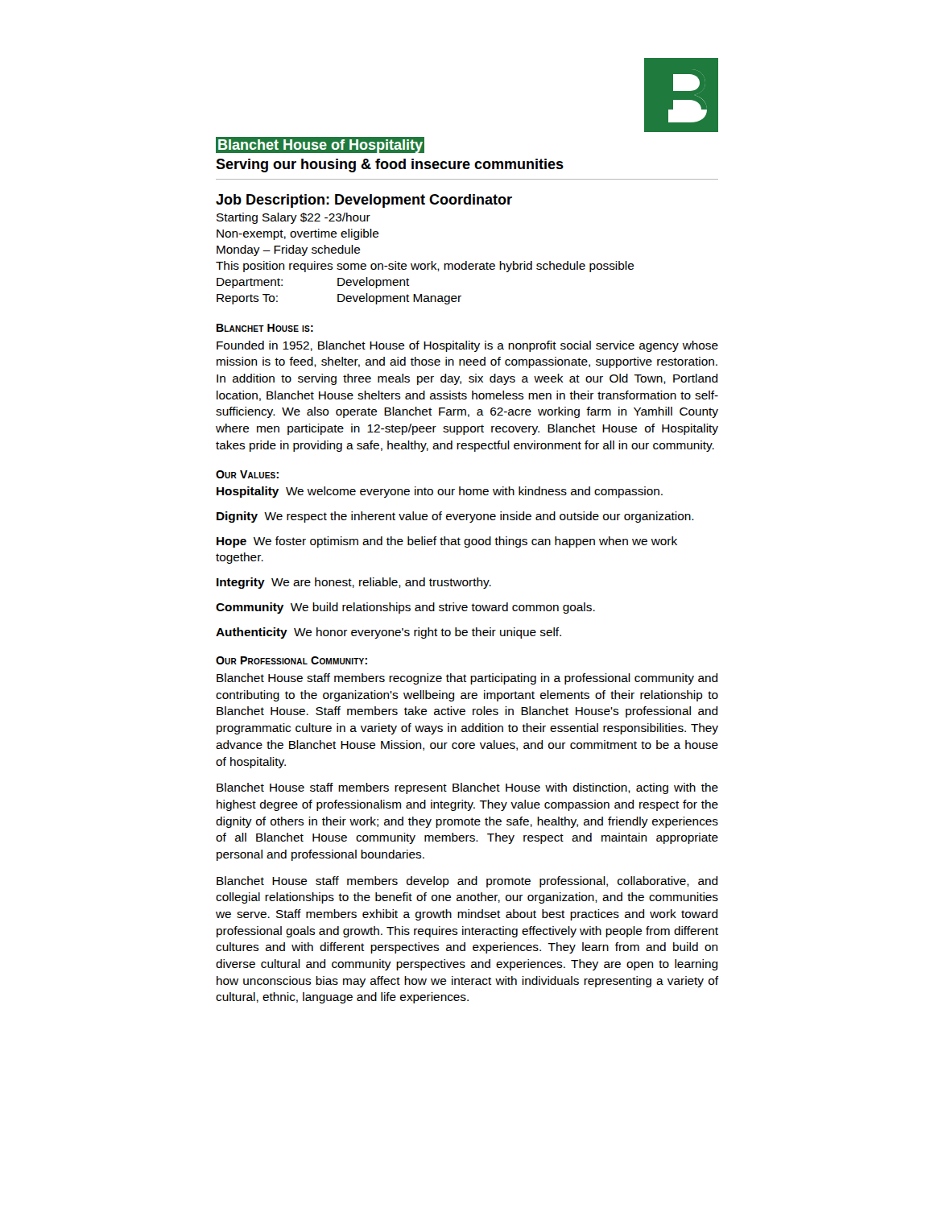Blanchet House of Hospitality
Serving our housing & food insecure communities
Job Description: Development Coordinator
Starting Salary $22 -23/hour
Non-exempt, overtime eligible
Monday – Friday schedule
This position requires some on-site work, moderate hybrid schedule possible
Department: Development
Reports To: Development Manager
Blanchet House is:
Founded in 1952, Blanchet House of Hospitality is a nonprofit social service agency whose mission is to feed, shelter, and aid those in need of compassionate, supportive restoration. In addition to serving three meals per day, six days a week at our Old Town, Portland location, Blanchet House shelters and assists homeless men in their transformation to self-sufficiency. We also operate Blanchet Farm, a 62-acre working farm in Yamhill County where men participate in 12-step/peer support recovery. Blanchet House of Hospitality takes pride in providing a safe, healthy, and respectful environment for all in our community.
Our Values:
Hospitality We welcome everyone into our home with kindness and compassion.
Dignity We respect the inherent value of everyone inside and outside our organization.
Hope We foster optimism and the belief that good things can happen when we work together.
Integrity We are honest, reliable, and trustworthy.
Community We build relationships and strive toward common goals.
Authenticity We honor everyone's right to be their unique self.
Our Professional Community:
Blanchet House staff members recognize that participating in a professional community and contributing to the organization's wellbeing are important elements of their relationship to Blanchet House. Staff members take active roles in Blanchet House's professional and programmatic culture in a variety of ways in addition to their essential responsibilities. They advance the Blanchet House Mission, our core values, and our commitment to be a house of hospitality.
Blanchet House staff members represent Blanchet House with distinction, acting with the highest degree of professionalism and integrity. They value compassion and respect for the dignity of others in their work; and they promote the safe, healthy, and friendly experiences of all Blanchet House community members. They respect and maintain appropriate personal and professional boundaries.
Blanchet House staff members develop and promote professional, collaborative, and collegial relationships to the benefit of one another, our organization, and the communities we serve. Staff members exhibit a growth mindset about best practices and work toward professional goals and growth. This requires interacting effectively with people from different cultures and with different perspectives and experiences. They learn from and build on diverse cultural and community perspectives and experiences. They are open to learning how unconscious bias may affect how we interact with individuals representing a variety of cultural, ethnic, language and life experiences.